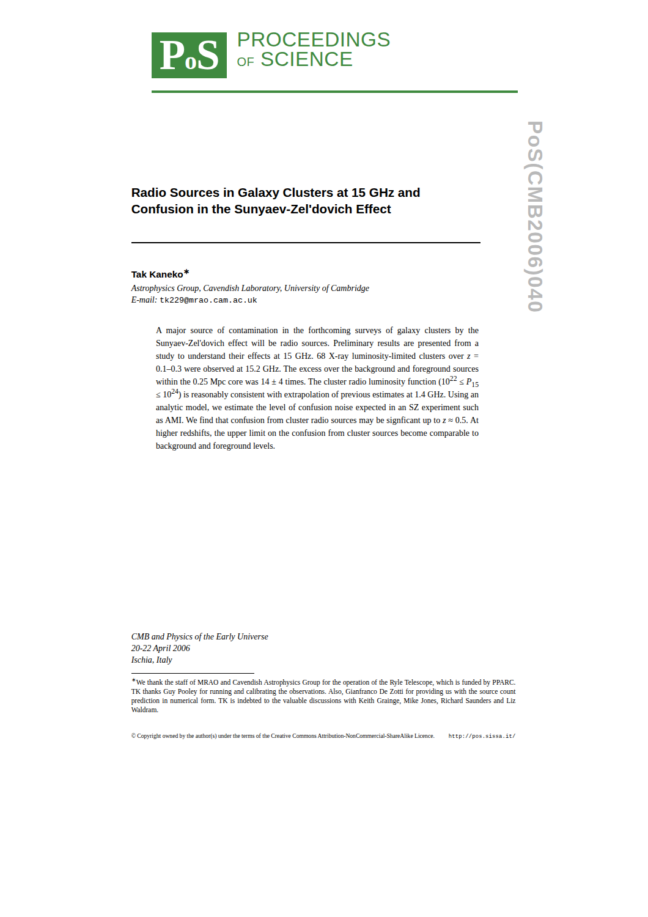Po S
PROCEEDINGS
OF SCIENCE
PoS(CMB2006)040
Radio Sources in Galaxy Clusters at 15 GHz and
Confusion in the Sunyaev-Zel'dovich Effect
Tak Kaneko∗
Astrophysics Group, Cavendish Laboratory, University of Cambridge
E-mail: tk229@mrao.cam.ac.uk
A major source of contamination in the forthcoming surveys of galaxy clusters by the Sunyaev-Zel'dovich effect will be radio sources. Preliminary results are presented from a study to understand their effects at 15 GHz. 68 X-ray luminosity-limited clusters over z = 0.1–0.3 were observed at 15.2 GHz. The excess over the background and foreground sources within the 0.25 Mpc core was 14 ± 4 times. The cluster radio luminosity function (1022 ≤ P15 ≤ 1024) is reasonably consistent with extrapolation of previous estimates at 1.4 GHz. Using an analytic model, we estimate the level of confusion noise expected in an SZ experiment such as AMI. We find that confusion from cluster radio sources may be signficant up to z ≈ 0.5. At higher redshifts, the upper limit on the confusion from cluster sources become comparable to background and foreground levels.
CMB and Physics of the Early Universe
20-22 April 2006
Ischia, Italy
∗We thank the staff of MRAO and Cavendish Astrophysics Group for the operation of the Ryle Telescope, which is funded by PPARC. TK thanks Guy Pooley for running and calibrating the observations. Also, Gianfranco De Zotti for providing us with the source count prediction in numerical form. TK is indebted to the valuable discussions with Keith Grainge, Mike Jones, Richard Saunders and Liz Waldram.
© Copyright owned by the author(s) under the terms of the Creative Commons Attribution-NonCommercial-ShareAlike Licence. http://pos.sissa.it/